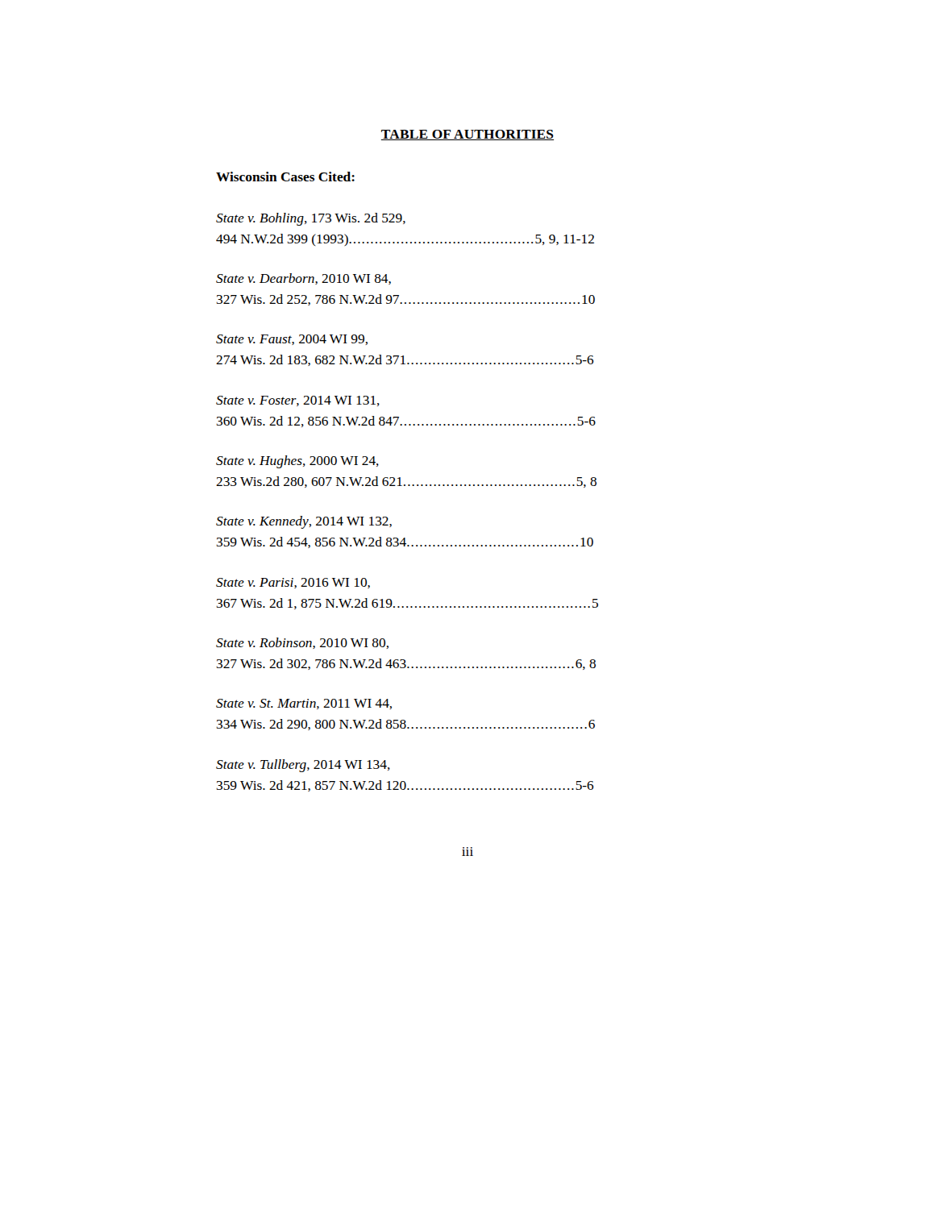TABLE OF AUTHORITIES
Wisconsin Cases Cited:
State v. Bohling, 173 Wis. 2d 529, 494 N.W.2d 399 (1993)........................................... 5, 9, 11-12
State v. Dearborn, 2010 WI 84, 327 Wis. 2d 252, 786 N.W.2d 97.......................................... 10
State v. Faust, 2004 WI 99, 274 Wis. 2d 183, 682 N.W.2d 371....................................... 5-6
State v. Foster, 2014 WI 131, 360 Wis. 2d 12, 856 N.W.2d 847......................................... 5-6
State v. Hughes, 2000 WI 24, 233 Wis.2d 280, 607 N.W.2d 621........................................ 5, 8
State v. Kennedy, 2014 WI 132, 359 Wis. 2d 454, 856 N.W.2d 834........................................ 10
State v. Parisi, 2016 WI 10, 367 Wis. 2d 1, 875 N.W.2d 619.............................................. 5
State v. Robinson, 2010 WI 80, 327 Wis. 2d 302, 786 N.W.2d 463....................................... 6, 8
State v. St. Martin, 2011 WI 44, 334 Wis. 2d 290, 800 N.W.2d 858.......................................... 6
State v. Tullberg, 2014 WI 134, 359 Wis. 2d 421, 857 N.W.2d 120....................................... 5-6
iii